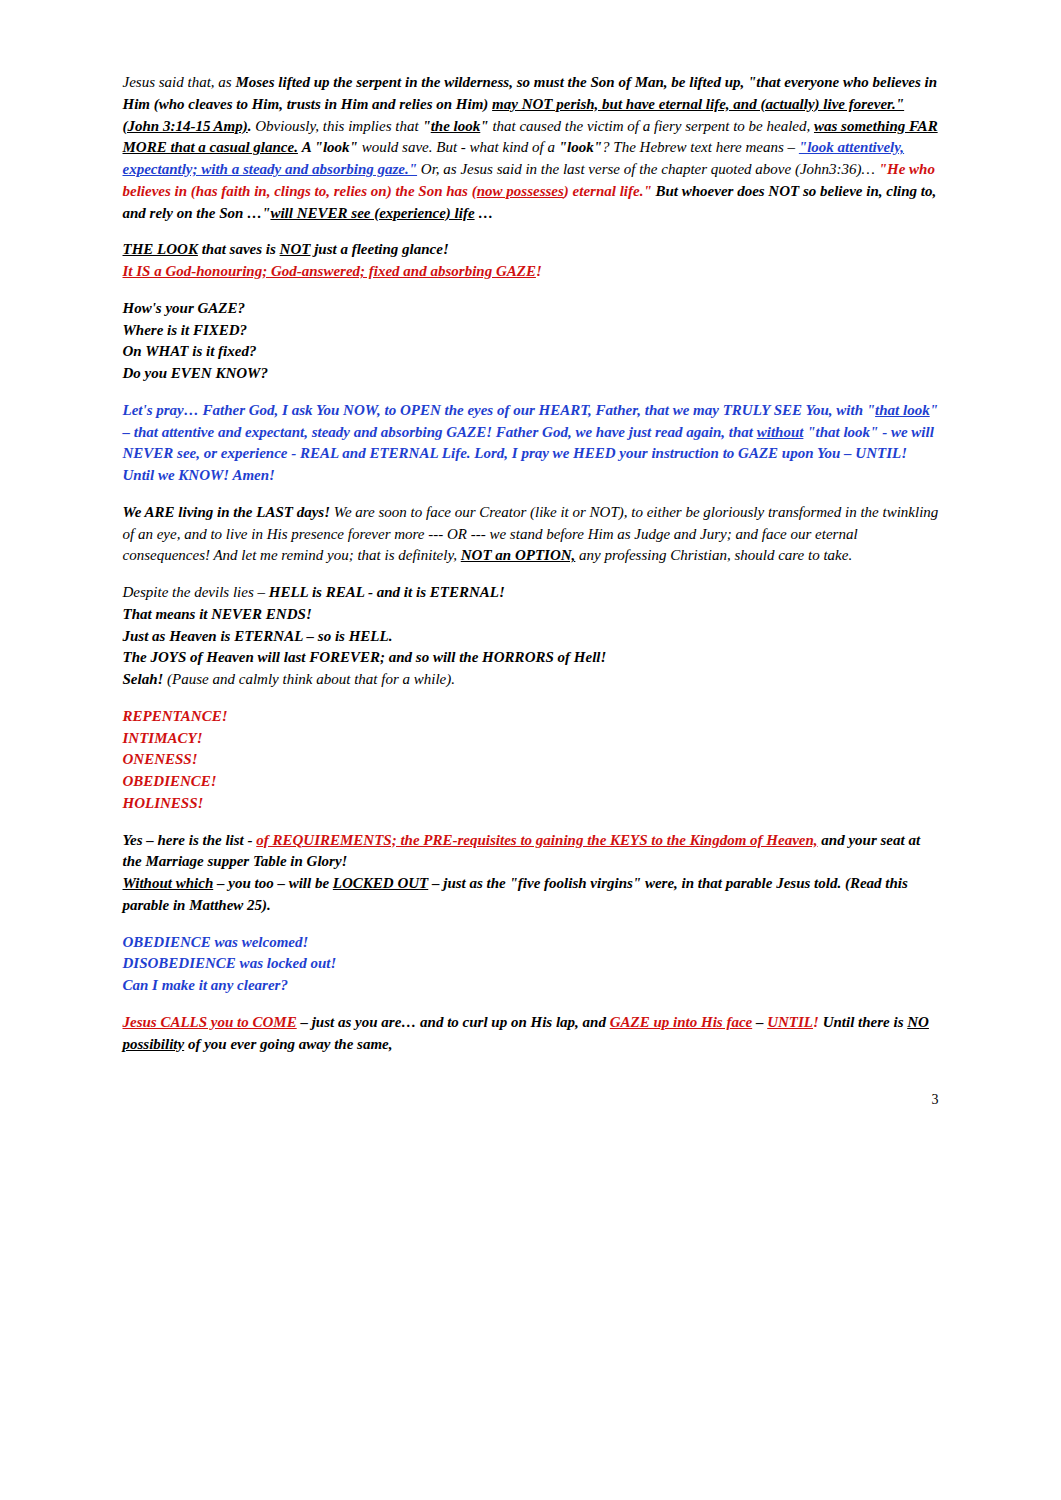Jesus said that, as Moses lifted up the serpent in the wilderness, so must the Son of Man, be lifted up, "that everyone who believes in Him (who cleaves to Him, trusts in Him and relies on Him) may NOT perish, but have eternal life, and (actually) live forever." (John 3:14-15 Amp). Obviously, this implies that "the look" that caused the victim of a fiery serpent to be healed, was something FAR MORE that a casual glance. A "look" would save. But - what kind of a "look"? The Hebrew text here means – "look attentively, expectantly; with a steady and absorbing gaze." Or, as Jesus said in the last verse of the chapter quoted above (John3:36)… "He who believes in (has faith in, clings to, relies on) the Son has (now possesses) eternal life." But whoever does NOT so believe in, cling to, and rely on the Son …"will NEVER see (experience) life …
THE LOOK that saves is NOT just a fleeting glance!
It IS a God-honouring; God-answered; fixed and absorbing GAZE!
How's your GAZE?
Where is it FIXED?
On WHAT is it fixed?
Do you EVEN KNOW?
Let's pray… Father God, I ask You NOW, to OPEN the eyes of our HEART, Father, that we may TRULY SEE You, with "that look" – that attentive and expectant, steady and absorbing GAZE! Father God, we have just read again, that without "that look" - we will NEVER see, or experience - REAL and ETERNAL Life. Lord, I pray we HEED your instruction to GAZE upon You – UNTIL! Until we KNOW! Amen!
We ARE living in the LAST days! We are soon to face our Creator (like it or NOT), to either be gloriously transformed in the twinkling of an eye, and to live in His presence forever more --- OR --- we stand before Him as Judge and Jury; and face our eternal consequences! And let me remind you; that is definitely, NOT an OPTION, any professing Christian, should care to take.
Despite the devils lies – HELL is REAL - and it is ETERNAL!
That means it NEVER ENDS!
Just as Heaven is ETERNAL – so is HELL.
The JOYS of Heaven will last FOREVER; and so will the HORRORS of Hell!
Selah! (Pause and calmly think about that for a while).
REPENTANCE!
INTIMACY!
ONENESS!
OBEDIENCE!
HOLINESS!
Yes – here is the list - of REQUIREMENTS; the PRE-requisites to gaining the KEYS to the Kingdom of Heaven, and your seat at the Marriage supper Table in Glory!
Without which – you too – will be LOCKED OUT – just as the "five foolish virgins" were, in that parable Jesus told. (Read this parable in Matthew 25).
OBEDIENCE was welcomed!
DISOBEDIENCE was locked out!
Can I make it any clearer?
Jesus CALLS you to COME – just as you are… and to curl up on His lap, and GAZE up into His face – UNTIL! Until there is NO possibility of you ever going away the same,
3